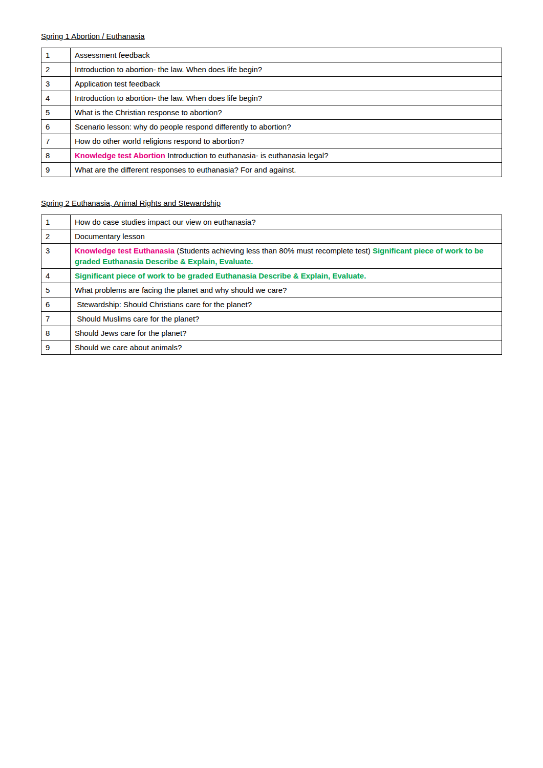Spring 1 Abortion / Euthanasia
| 1 | Assessment feedback |
| 2 | Introduction to abortion- the law. When does life begin? |
| 3 | Application test feedback |
| 4 | Introduction to abortion- the law. When does life begin? |
| 5 | What is the Christian response to abortion? |
| 6 | Scenario lesson: why do people respond differently to abortion? |
| 7 | How do other world religions respond to abortion? |
| 8 | Knowledge test Abortion Introduction to euthanasia- is euthanasia legal? |
| 9 | What are the different responses to euthanasia? For and against. |
Spring 2 Euthanasia, Animal Rights and Stewardship
| 1 | How do case studies impact our view on euthanasia? |
| 2 | Documentary lesson |
| 3 | Knowledge test Euthanasia (Students achieving less than 80% must recomplete test) Significant piece of work to be graded Euthanasia Describe & Explain, Evaluate. |
| 4 | Significant piece of work to be graded Euthanasia Describe & Explain, Evaluate. |
| 5 | What problems are facing the planet and why should we care? |
| 6 | Stewardship: Should Christians care for the planet? |
| 7 | Should Muslims care for the planet? |
| 8 | Should Jews care for the planet? |
| 9 | Should we care about animals? |